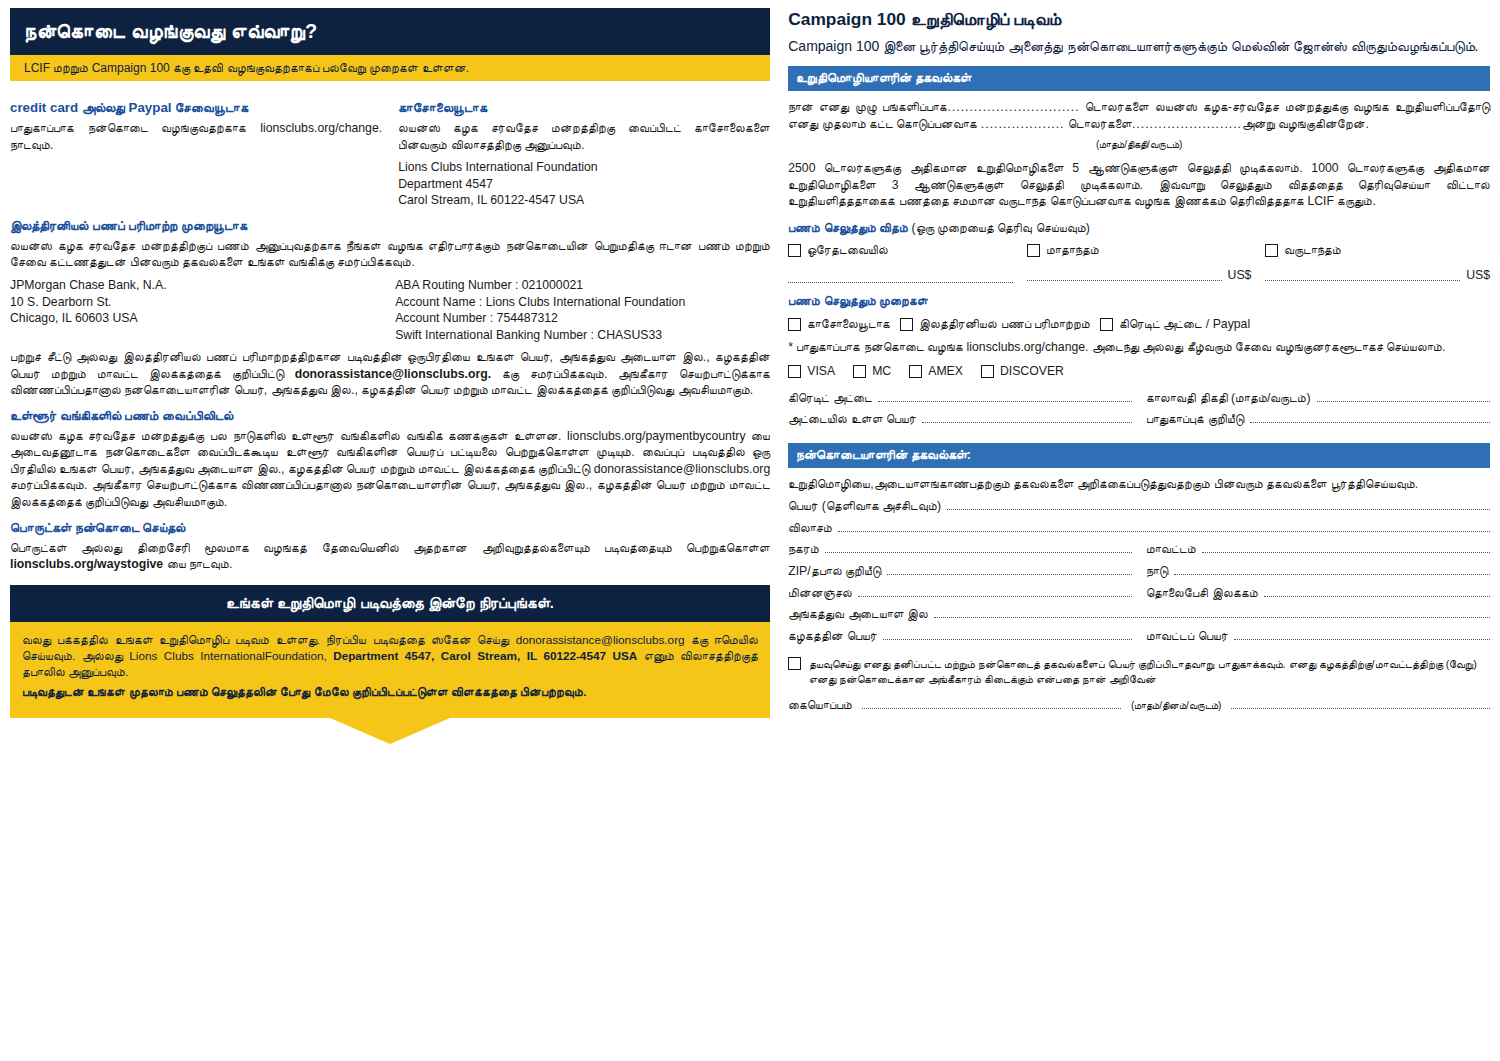நன்கொடை வழங்குவது எவ்வாறு?
LCIF மற்றும் Campaign 100 க்கு உதவி வழங்குவதற்காகப் பல்வேறு முறைகள் உள்ளன.
credit card அல்லது Paypal சேவையூடாக
பாதுகாப்பாக நன்கொடை வழங்குவதற்காக lionsclubs.org/change. நாடவும்.
காசோலையூடாக
லயன்ஸ் கழக சர்வதேச மன்றத்திற்கு வைப்பிடட் காசோலைகளை பின்வரும் விலாசத்திற்கு அனுப்பவும்.
Lions Clubs International Foundation
Department 4547
Carol Stream, IL 60122-4547 USA
இலத்திரனியல் பணப் பரிமாற்ற முறையூடாக
லயன்ஸ் கழக சர்வதேச மன்றத்திற்குப் பணம் அனுப்புவதற்காக நீங்கள் வழங்க எதிர்பார்க்கும் நன்கொடையின் பெறுமதிக்கு ஈடான பணம் மற்றும் சேவை கட்டணத்துடன் பின்வரும் தகவல்களை உங்கள் வங்கிக்கு சமர்ப்பிக்கவும்.
JPMorgan Chase Bank, N.A.
10 S. Dearborn St.
Chicago, IL 60603 USA
ABA Routing Number : 021000021
Account Name : Lions Clubs International Foundation
Account Number : 754487312
Swift International Banking Number : CHASUS33
பற்றுச் சீட்டு அல்லது இலத்திரனியல் பணப் பரிமாற்றத்திற்கான படிவத்தின் ஒருபிரதியை உங்கள் பெயர், அங்கத்துவ அடையாள இல., கழகத்தின் பெயர் மற்றும் மாவட்ட இலக்கத்தைக் குறிப்பிட்டு donorassistance@lionsclubs.org. க்கு சமர்ப்பிக்கவும். அங்கீகார செயற்பாட்டுக்காக விண்ணப்பிப்பதானால் நன்கொடையாளரின் பெயர், அங்கத்துவ இல., கழகத்தின் பெயர் மற்றும் மாவட்ட இலக்கத்தைக் குறிப்பிடுவது அவசியமாகும்.
உள்ளூர் வங்கிகளில் பணம் வைப்பிலிடல்
லயன்ஸ் கழக சர்வதேச மன்றத்துக்கு பல நாடுகளில் உள்ளூர் வங்கிகளில் வங்கிக் கணக்குகள் உள்ளன. lionsclubs.org/paymentbycountry யை அடைவதனூடாக நன்கொடைகளை வைப்பிடக்கூடிய உள்ளூர் வங்கிகளின் பெயர்ப் பட்டியலை பெற்றுக்கொள்ள முடியும். வைப்புப் படிவத்தில் ஒரு பிரதியில் உங்கள் பெயர், அங்கத்துவ அடையாள இல., கழகத்தின் பெயர் மற்றும் மாவட்ட இலக்கத்தைக் குறிப்பிட்டு donorassistance@lionsclubs.org சமர்ப்பிக்கவும். அங்கீகார செயற்பாட்டுக்காக விண்ணப்பிப்பதானால் நன்கொடையாளரின் பெயர், அங்கத்துவ இல., கழகத்தின் பெயர் மற்றும் மாவட்ட இலக்கத்தைக் குறிப்பிடுவது அவசியமாகும்.
பொருட்கள் நன்கொடை செய்தல்
பொருட்கள் அல்லது திறைசேரி மூலமாக வழங்கத் தேவையெனில் அதற்கான அறிவுறுத்தல்களையும் படிவத்தையும் பெற்றுக்கொள்ள lionsclubs.org/waystogive யை நாடவும்.
உங்கள் உறுதிமொழி படிவத்தை இன்றே நிரப்புங்கள்.
வலது பக்கத்தில் உங்கள் உறுதிமொழிப் படிவம் உள்ளது. நிரப்பிய படிவத்தை ஸ்கேன் செய்து donorassistance@lionsclubs.org க்கு ஈமெயில் செய்யவும். அல்லது Lions Clubs InternationalFoundation, Department 4547, Carol Stream, IL 60122-4547 USA எனும் விலாசத்திற்குத் தபாலில் அனுப்பவும்.
படிவத்துடன் உங்கள் முதலாம் பணம் செலுத்தலின் போது மேலே குறிப்பிடப்பட்டுள்ள விளக்கத்தை பின்பற்றவும்.
Campaign 100 உறுதிமொழிப் படிவம்
Campaign 100 இனை பூர்த்திசெய்யும் அனைத்து நன்கொடையாளர்களுக்கும் மெல்வின் ஜோன்ஸ் விருதும்வழங்கப்படும்.
உறுதிமொழியாளரின் தகவல்கள்
நான் எனது முழு பங்களிப்பாக.............................. டொலர்களை லயன்ஸ் கழக-சர்வதேச மன்றத்துக்கு வழங்க உறுதியளிப்பதோடு எனது முதலாம் கட்ட கொடுப்பனவாக ................... டொலர்களை......................... அன்று வழங்குகின்றேன்.
(மாதம்/திகதி/வருடம்)
2500 டொலர்களுக்கு அதிகமான உறுதிமொழிகளை 5 ஆண்டுகளுக்குள் செலுத்தி முடிக்கலாம். 1000 டொலர்களுக்கு அதிகமான உறுதிமொழிகளை 3 ஆண்டுகளுக்குள் செலுத்தி முடிக்கலாம். இவ்வாறு செலுத்தும் விதத்தைத் தெரிவுசெய்யா விட்டால் உறுதியளித்ததாகைக் பணத்தை சமமான வருடாந்த கொடுப்பனவாக வழங்க இணக்கம் தெரிவித்ததாக LCIF கருதும்.
பணம் செலுத்தும் விதம் (ஒரு முறையைத் தெரிவு செய்யவும்)
ஒரேதடவையில்
மாதாந்தம்
வருடாந்தம்
US$
US$
பணம் செலுத்தும் முறைகள்
காசோலையூடாக இலத்திரனியல் பணப் பரிமாற்றம் கிரெடிட் அட்டை / Paypal
* பாதுகாப்பாக நன்கொடை வழங்க lionsclubs.org/change. அடைந்து அல்லது கீழ்வரும் சேவை வழங்குனர்களூடாகச் செய்யலாம்.
VISA MC AMEX DISCOVER
கிரெடிட் அட்டை
காலாவதி திகதி (மாதம்/வருடம்)
அட்டையில் உள்ள பெயர்
பாதுகாப்புக் குறியீடு
நன்கொடையாளரின் தகவல்கள்:
உறுதிமொழியை,அடையாளங்காண்பதற்கும் தகவல்களை அறிக்கைப்படுத்துவதற்கும் பின்வரும் தகவல்களை பூர்த்திசெய்யவும்.
பெயர் (தெளிவாக அச்சிடவும்)
விலாசம்
நகரம்
மாவட்டம்
ZIP/தபால் குறியீடு
நாடு
மின்னஞ்சல்
தொலைபேசி இலக்கம்
அங்கத்துவ அடையாள இல
கழகத்தின் பெயர்
மாவட்டப் பெயர்
தயவுசெய்து எனது தனிப்பட்ட மற்றும் நன்கொடைத் தகவல்களைப் பெயர் குறிப்பிடாதவாறு பாதுகாக்கவும். எனது கழகத்திற்கு/மாவட்டத்திற்கு (வேறு) எனது நன்கொடைக்கான அங்கீகாரம் கிடைக்கும் என்பதை நான் அறிவேன்
கையொப்பம் (மாதம்/தினம்/வருடம்)